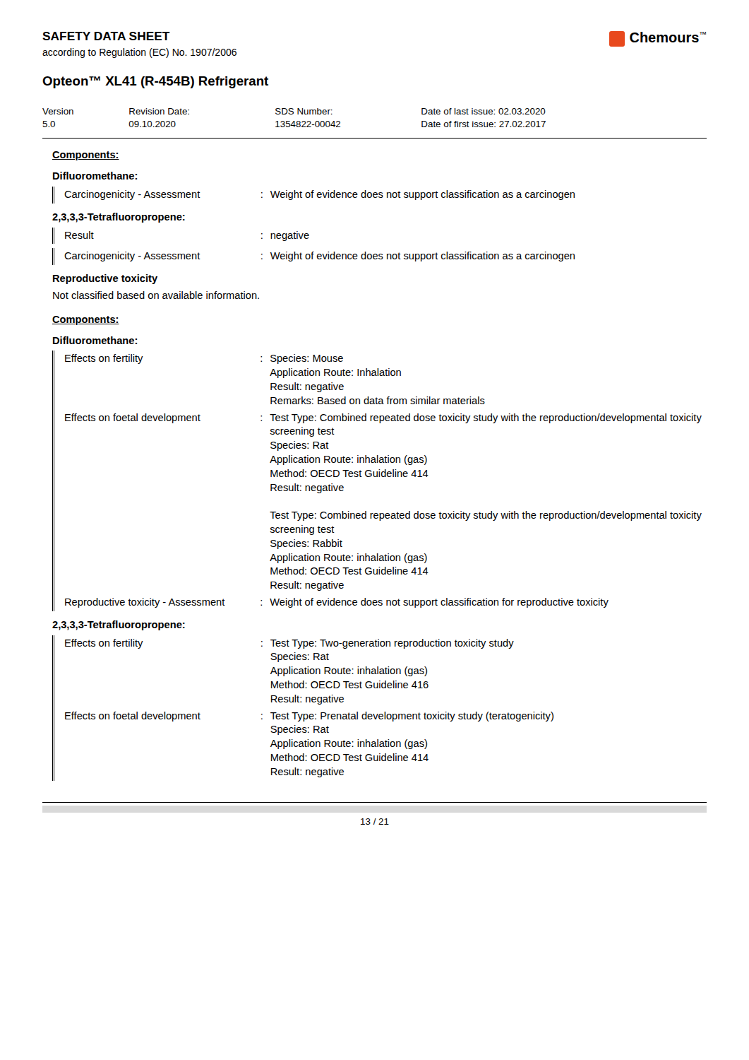SAFETY DATA SHEET
according to Regulation (EC) No. 1907/2006
Chemours™
Opteon™ XL41 (R-454B) Refrigerant
| Version 5.0 | Revision Date: 09.10.2020 | SDS Number: 1354822-00042 | Date of last issue: 02.03.2020 Date of first issue: 27.02.2017 |
Components:
Difluoromethane:
| | Carcinogenicity - Assessment | : | Weight of evidence does not support classification as a carcinogen |
2,3,3,3-Tetrafluoropropene:
| | Result | : | negative |
| | Carcinogenicity - Assessment | : | Weight of evidence does not support classification as a carcinogen |
Reproductive toxicity
Not classified based on available information.
Components:
Difluoromethane:
| | Effects on fertility | : | Species: Mouse Application Route: Inhalation Result: negative Remarks: Based on data from similar materials |
| | Effects on foetal development | : | Test Type: Combined repeated dose toxicity study with the reproduction/developmental toxicity screening test Species: Rat Application Route: inhalation (gas) Method: OECD Test Guideline 414 Result: negative Test Type: Combined repeated dose toxicity study with the reproduction/developmental toxicity screening test Species: Rabbit Application Route: inhalation (gas) Method: OECD Test Guideline 414 Result: negative |
| | Reproductive toxicity - Assessment | : | Weight of evidence does not support classification for reproductive toxicity |
2,3,3,3-Tetrafluoropropene:
| | Effects on fertility | : | Test Type: Two-generation reproduction toxicity study Species: Rat Application Route: inhalation (gas) Method: OECD Test Guideline 416 Result: negative |
| | Effects on foetal development | : | Test Type: Prenatal development toxicity study (teratogenicity) Species: Rat Application Route: inhalation (gas) Method: OECD Test Guideline 414 Result: negative |
13 / 21